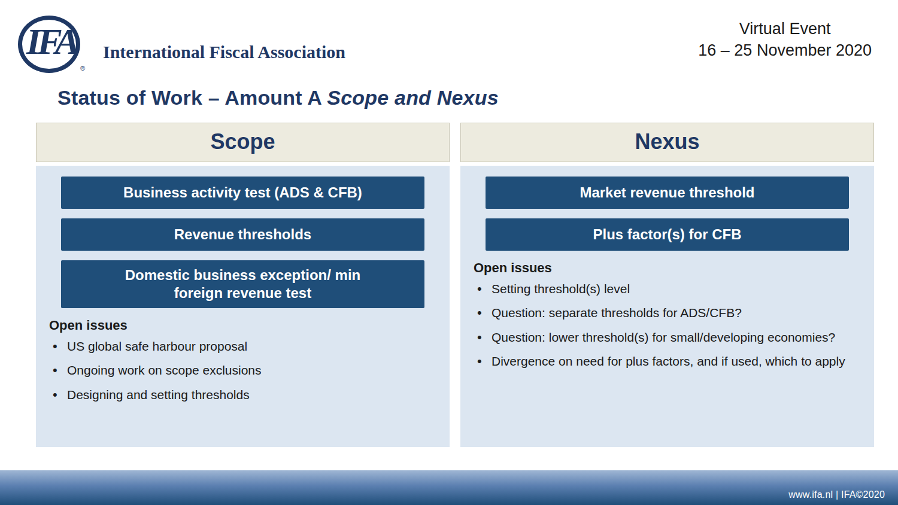IFA
®
International Fiscal Association
Virtual Event
16 – 25 November 2020
Status of Work – Amount A Scope and Nexus
Scope
Business activity test (ADS & CFB)
Revenue thresholds
Domestic business exception/ min
foreign revenue test
Open issues
US global safe harbour proposal
Ongoing work on scope exclusions
Designing and setting thresholds
Nexus
Market revenue threshold
Plus factor(s) for CFB
Open issues
Setting threshold(s) level
Question: separate thresholds for ADS/CFB?
Question: lower threshold(s) for small/developing economies?
Divergence on need for plus factors, and if used, which to apply
www.ifa.nl | IFA©2020